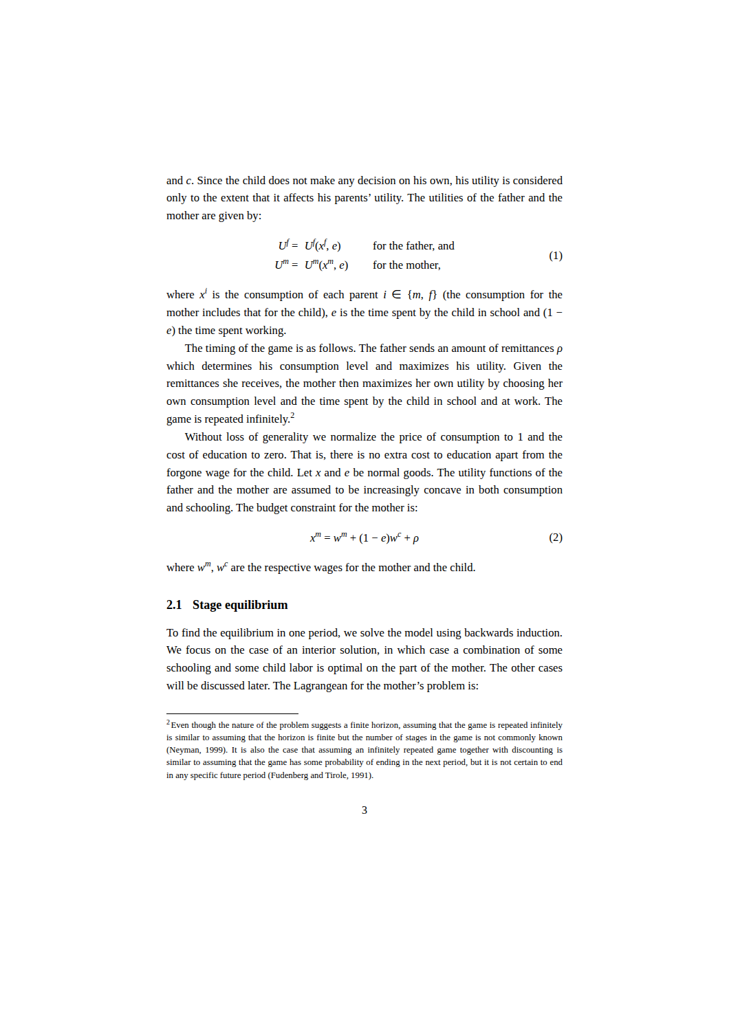and c. Since the child does not make any decision on his own, his utility is considered only to the extent that it affects his parents’ utility. The utilities of the father and the mother are given by:
Uf = Uf(xf, e) for the father, and Um = Um(xm, e) for the mother,
(1)
where xi is the consumption of each parent i ∈ {m, f} (the consumption for the mother includes that for the child), e is the time spent by the child in school and (1 − e) the time spent working.
The timing of the game is as follows. The father sends an amount of remittances ρ which determines his consumption level and maximizes his utility. Given the remittances she receives, the mother then maximizes her own utility by choosing her own consumption level and the time spent by the child in school and at work. The game is repeated infinitely.2
Without loss of generality we normalize the price of consumption to 1 and the cost of education to zero. That is, there is no extra cost to education apart from the forgone wage for the child. Let x and e be normal goods. The utility functions of the father and the mother are assumed to be increasingly concave in both consumption and schooling. The budget constraint for the mother is:
xm = wm + (1 − e)wc + ρ
(2)
where wm, wc are the respective wages for the mother and the child.
2.1 Stage equilibrium
To find the equilibrium in one period, we solve the model using backwards induction. We focus on the case of an interior solution, in which case a combination of some schooling and some child labor is optimal on the part of the mother. The other cases will be discussed later. The Lagrangean for the mother’s problem is:
2 Even though the nature of the problem suggests a finite horizon, assuming that the game is repeated infinitely is similar to assuming that the horizon is finite but the number of stages in the game is not commonly known (Neyman, 1999). It is also the case that assuming an infinitely repeated game together with discounting is similar to assuming that the game has some probability of ending in the next period, but it is not certain to end in any specific future period (Fudenberg and Tirole, 1991).
3